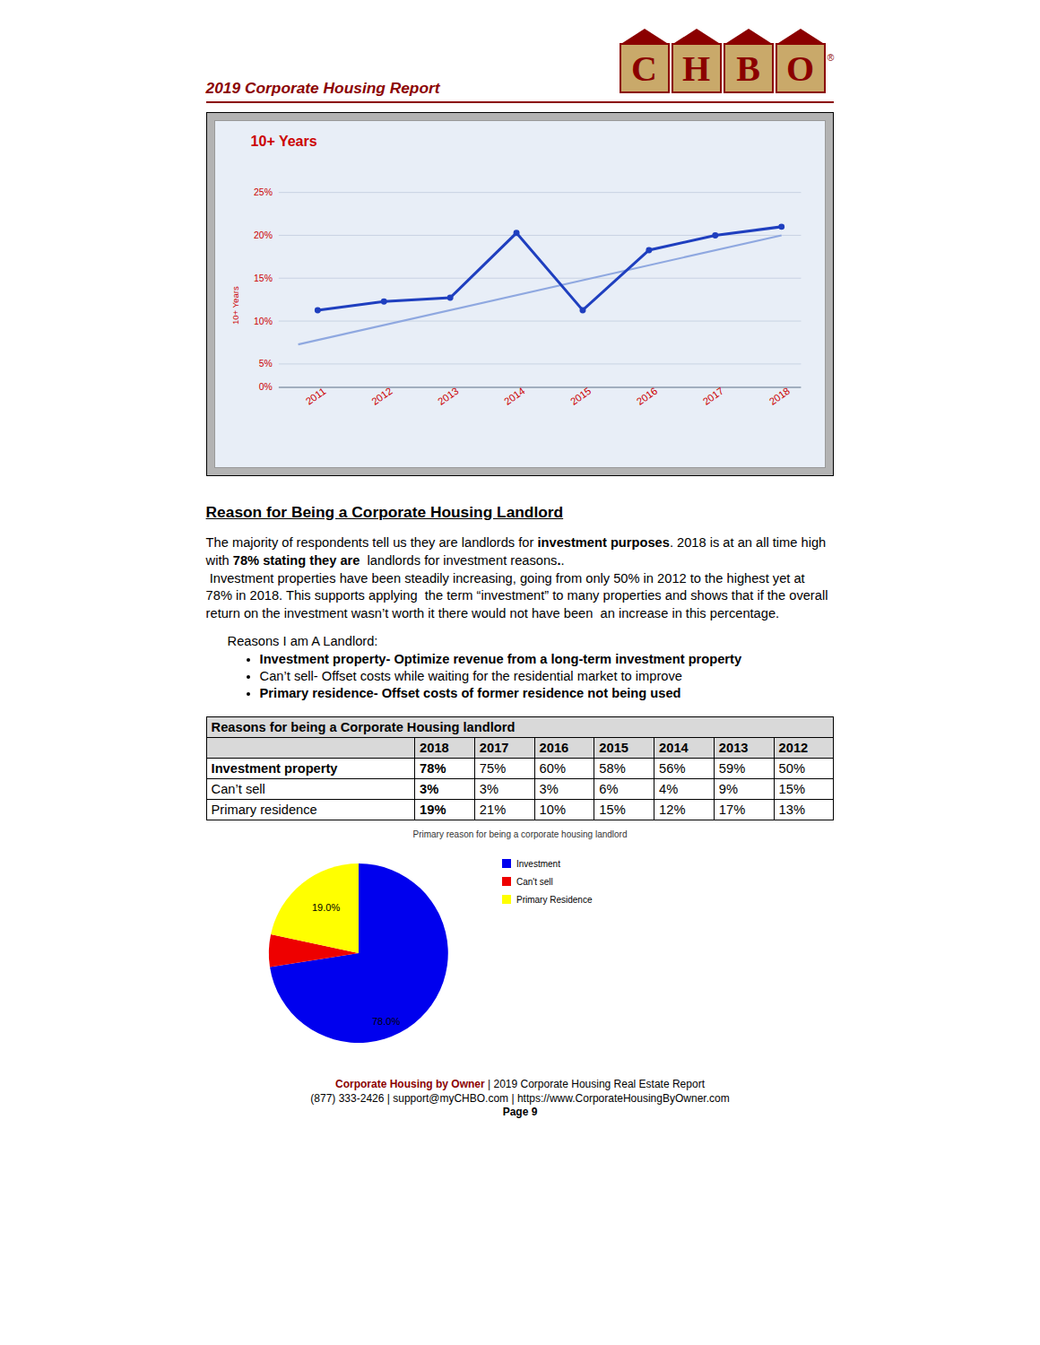2019 Corporate Housing Report
C
H
B
O
®
10+ Years
10+ Years 25% 20% 15% 10% 5% 0% 2011 2012 2013 2014 2015 2016 2017 2018
Reason for Being a Corporate Housing Landlord
The majority of respondents tell us they are landlords for investment purposes. 2018 is at an all time high with 78% stating they are landlords for investment reasons..
Investment properties have been steadily increasing, going from only 50% in 2012 to the highest yet at 78% in 2018. This supports applying the term “investment” to many properties and shows that if the overall return on the investment wasn’t worth it there would not have been an increase in this percentage.
Reasons I am A Landlord:
Investment property- Optimize revenue from a long-term investment property
Can’t sell- Offset costs while waiting for the residential market to improve
Primary residence- Offset costs of former residence not being used
| Reasons for being a Corporate Housing landlord |
| | 2018 | 2017 | 2016 | 2015 | 2014 | 2013 | 2012 |
| Investment property | 78% | 75% | 60% | 58% | 56% | 59% | 50% |
| Can’t sell | 3% | 3% | 3% | 6% | 4% | 9% | 15% |
| Primary residence | 19% | 21% | 10% | 15% | 12% | 17% | 13% |
Primary reason for being a corporate housing landlord
19.0% 78.0% Investment Can't sell Primary Residence
Corporate Housing by Owner | 2019 Corporate Housing Real Estate Report
(877) 333-2426 | support@myCHBO.com | https://www.CorporateHousingByOwner.com
Page 9